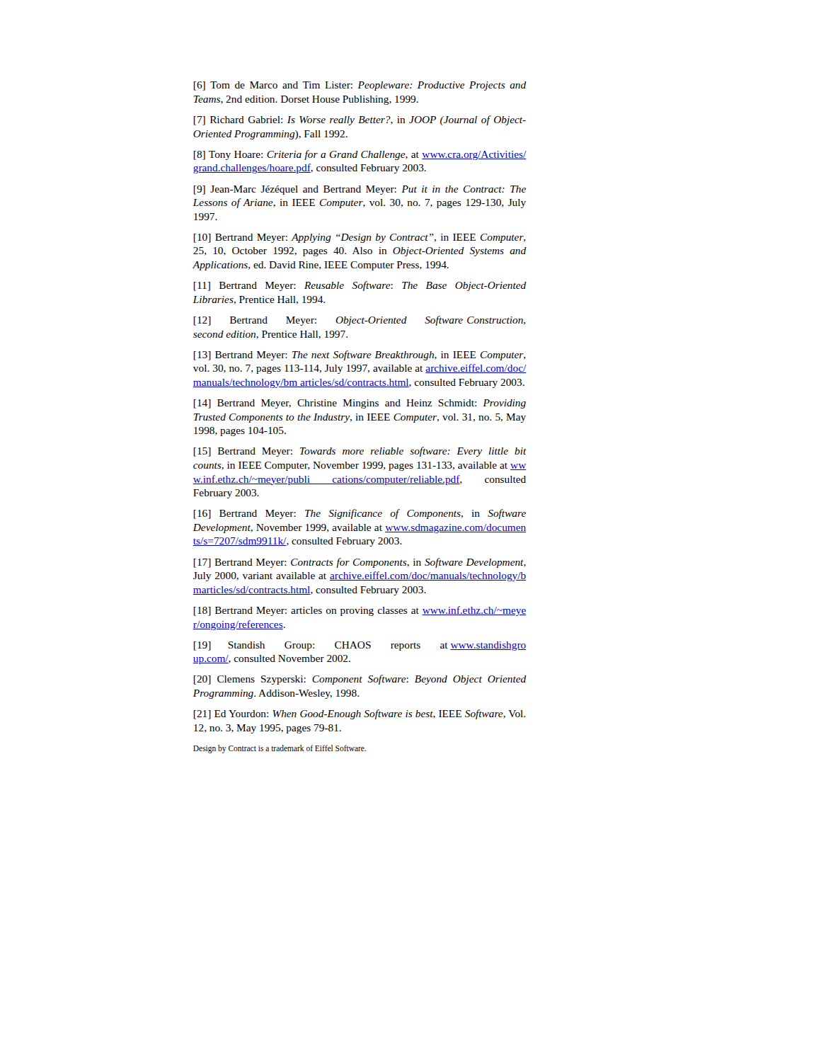[6] Tom de Marco and Tim Lister: Peopleware: Productive Projects and Teams, 2nd edition. Dorset House Publishing, 1999.
[7] Richard Gabriel: Is Worse really Better?, in JOOP (Journal of Object-Oriented Programming), Fall 1992.
[8] Tony Hoare: Criteria for a Grand Challenge, at www.cra.org/Activities/grand.challenges/hoare.pdf, consulted February 2003.
[9] Jean-Marc Jézéquel and Bertrand Meyer: Put it in the Contract: The Lessons of Ariane, in IEEE Computer, vol. 30, no. 7, pages 129-130, July 1997.
[10] Bertrand Meyer: Applying “Design by Contract”, in IEEE Computer, 25, 10, October 1992, pages 40. Also in Object-Oriented Systems and Applications, ed. David Rine, IEEE Computer Press, 1994.
[11] Bertrand Meyer: Reusable Software: The Base Object-Oriented Libraries, Prentice Hall, 1994.
[12] Bertrand Meyer: Object-Oriented Software Construction, second edition, Prentice Hall, 1997.
[13] Bertrand Meyer: The next Software Breakthrough, in IEEE Computer, vol. 30, no. 7, pages 113-114, July 1997, available at archive.eiffel.com/doc/manuals/technology/bm articles/sd/contracts.html, consulted February 2003.
[14] Bertrand Meyer, Christine Mingins and Heinz Schmidt: Providing Trusted Components to the Industry, in IEEE Computer, vol. 31, no. 5, May 1998, pages 104-105.
[15] Bertrand Meyer: Towards more reliable software: Every little bit counts, in IEEE Computer, November 1999, pages 131-133, available at www.inf.ethz.ch/~meyer/publi cations/computer/reliable.pdf, consulted February 2003.
[16] Bertrand Meyer: The Significance of Components, in Software Development, November 1999, available at www.sdmagazine.com/documents/s=7207/sdm9911k/, consulted February 2003.
[17] Bertrand Meyer: Contracts for Components, in Software Development, July 2000, variant available at archive.eiffel.com/doc/manuals/technology/bmarticles/sd/contracts.html, consulted February 2003.
[18] Bertrand Meyer: articles on proving classes at www.inf.ethz.ch/~meyer/ongoing/references.
[19] Standish Group: CHAOS reports at www.standishgroup.com/, consulted November 2002.
[20] Clemens Szyperski: Component Software: Beyond Object Oriented Programming. Addison-Wesley, 1998.
[21] Ed Yourdon: When Good-Enough Software is best, IEEE Software, Vol. 12, no. 3, May 1995, pages 79-81.
Design by Contract is a trademark of Eiffel Software.